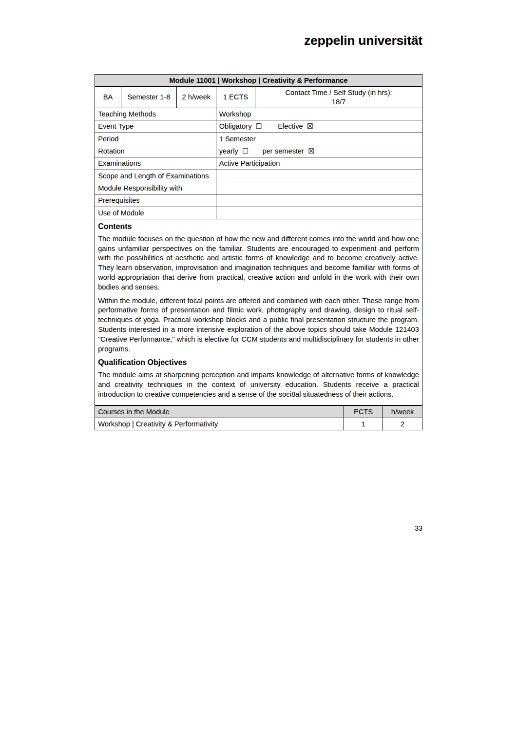zeppelin universität
| Module 11001 / Workshop / Creativity & Performance |
| BA | Semester 1-8 | 2 h/week | 1 ECTS | Contact Time / Self Study (in hrs): 18/7 |
| Teaching Methods | Workshop |
| Event Type | Obligatory ☐ Elective ☒ |
| Period | 1 Semester |
| Rotation | yearly ☐ per semester ☒ |
| Examinations | Active Participation |
| Scope and Length of Examinations | |
| Module Responsibility with | |
| Prerequisites | |
| Use of Module | |
| Contents The module focuses on the question of how the new and different comes into the world and how one gains unfamiliar perspectives on the familiar. Students are encouraged to experiment and perform with the possibilities of aesthetic and artistic forms of knowledge and to become creatively active. They learn observation, improvisation and imagination techniques and become familiar with forms of world appropriation that derive from practical, creative action and unfold in the work with their own bodies and senses. Within the module, different focal points are offered and combined with each other. These range from performative forms of presentation and filmic work, photography and drawing, design to ritual self-techniques of yoga. Practical workshop blocks and a public final presentation structure the program. Students interested in a more intensive exploration of the above topics should take Module 121403 "Creative Performance," which is elective for CCM students and multidisciplinary for students in other programs. Qualification Objectives The module aims at sharpening perception and imparts knowledge of alternative forms of knowledge and creativity techniques in the context of university education. Students receive a practical introduction to creative competencies and a sense of the soci8al situatedness of their actions. |
| Courses in the Module | ECTS | h/week |
| Workshop / Creativity & Performativity | 1 | 2 |
33